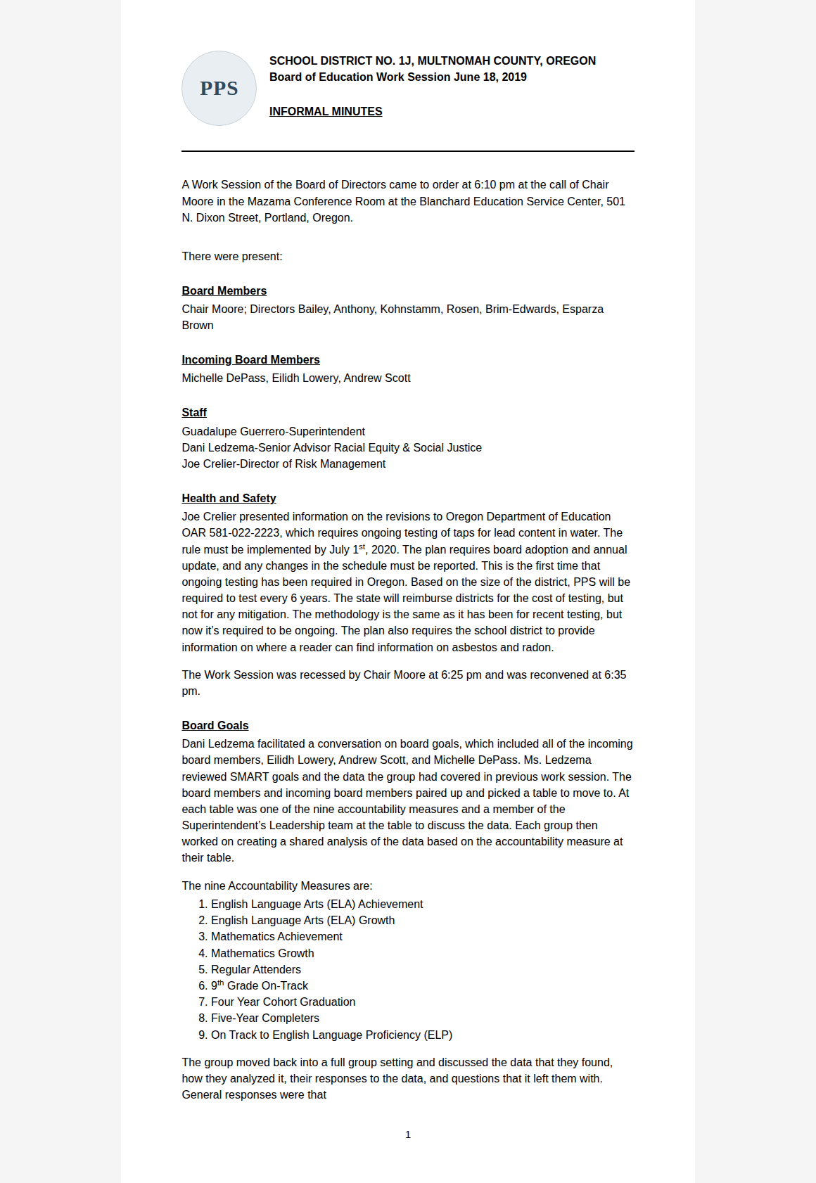PPS
SCHOOL DISTRICT NO. 1J, MULTNOMAH COUNTY, OREGON
Board of Education Work Session June 18, 2019
INFORMAL MINUTES
A Work Session of the Board of Directors came to order at 6:10 pm at the call of Chair Moore in the Mazama Conference Room at the Blanchard Education Service Center, 501 N. Dixon Street, Portland, Oregon.
There were present:
Board Members
Chair Moore; Directors Bailey, Anthony, Kohnstamm, Rosen, Brim-Edwards, Esparza Brown
Incoming Board Members
Michelle DePass, Eilidh Lowery, Andrew Scott
Staff
Guadalupe Guerrero-Superintendent
Dani Ledzema-Senior Advisor Racial Equity & Social Justice
Joe Crelier-Director of Risk Management
Health and Safety
Joe Crelier presented information on the revisions to Oregon Department of Education OAR 581-022-2223, which requires ongoing testing of taps for lead content in water. The rule must be implemented by July 1st, 2020. The plan requires board adoption and annual update, and any changes in the schedule must be reported. This is the first time that ongoing testing has been required in Oregon. Based on the size of the district, PPS will be required to test every 6 years. The state will reimburse districts for the cost of testing, but not for any mitigation. The methodology is the same as it has been for recent testing, but now it’s required to be ongoing. The plan also requires the school district to provide information on where a reader can find information on asbestos and radon.
The Work Session was recessed by Chair Moore at 6:25 pm and was reconvened at 6:35 pm.
Board Goals
Dani Ledzema facilitated a conversation on board goals, which included all of the incoming board members, Eilidh Lowery, Andrew Scott, and Michelle DePass. Ms. Ledzema reviewed SMART goals and the data the group had covered in previous work session. The board members and incoming board members paired up and picked a table to move to. At each table was one of the nine accountability measures and a member of the Superintendent’s Leadership team at the table to discuss the data. Each group then worked on creating a shared analysis of the data based on the accountability measure at their table.
The nine Accountability Measures are:
English Language Arts (ELA) Achievement
English Language Arts (ELA) Growth
Mathematics Achievement
Mathematics Growth
Regular Attenders
9th Grade On-Track
Four Year Cohort Graduation
Five-Year Completers
On Track to English Language Proficiency (ELP)
The group moved back into a full group setting and discussed the data that they found, how they analyzed it, their responses to the data, and questions that it left them with. General responses were that
1